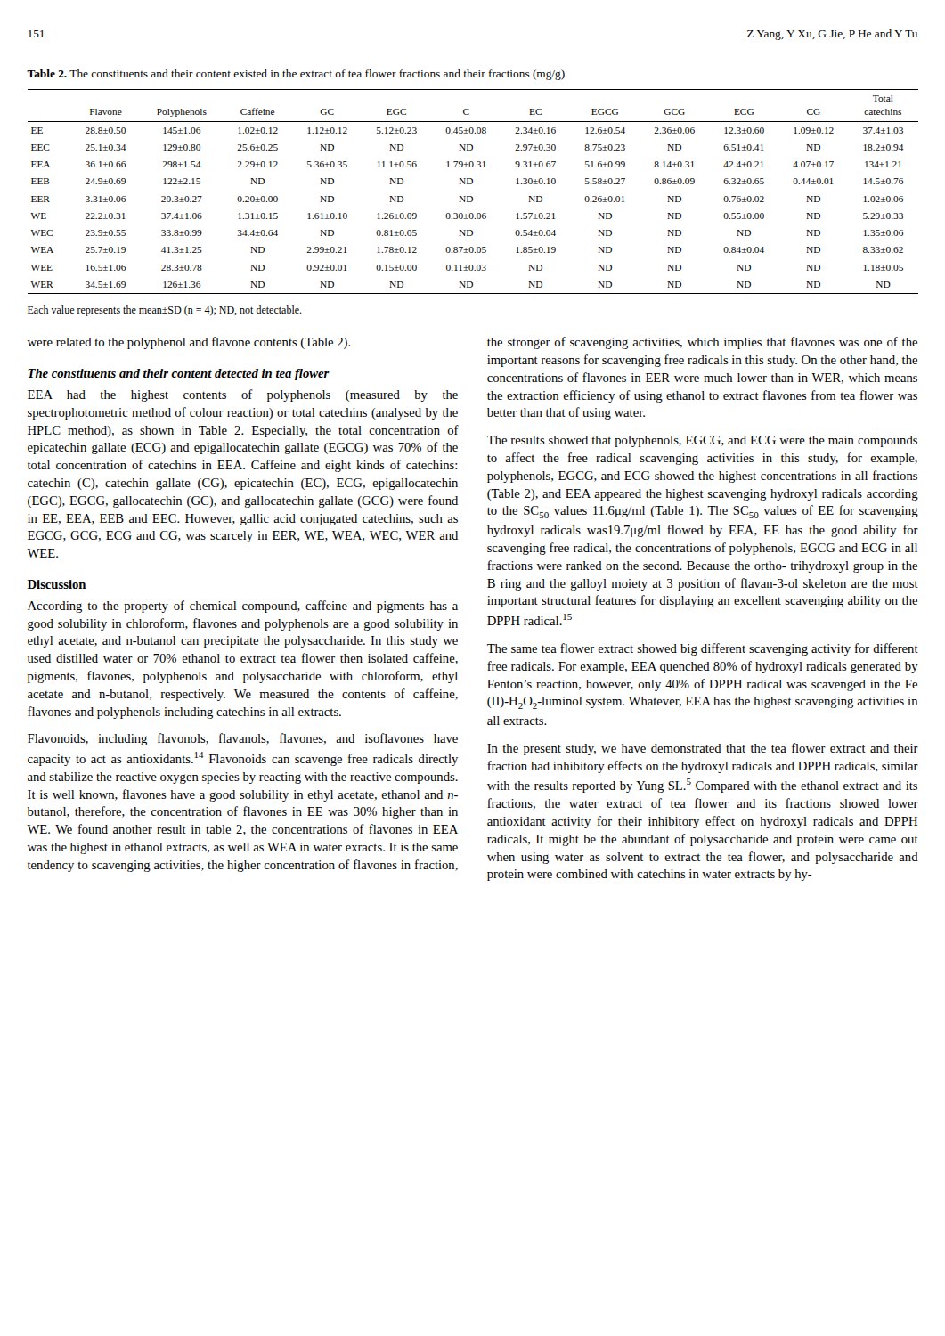151 Z Yang, Y Xu, G Jie, P He and Y Tu
Table 2. The constituents and their content existed in the extract of tea flower fractions and their fractions (mg/g)
| | Flavone | Polyphenols | Caffeine | GC | EGC | C | EC | EGCG | GCG | ECG | CG | Total catechins |
| --- | --- | --- | --- | --- | --- | --- | --- | --- | --- | --- | --- | --- |
| EE | 28.8±0.50 | 145±1.06 | 1.02±0.12 | 1.12±0.12 | 5.12±0.23 | 0.45±0.08 | 2.34±0.16 | 12.6±0.54 | 2.36±0.06 | 12.3±0.60 | 1.09±0.12 | 37.4±1.03 |
| EEC | 25.1±0.34 | 129±0.80 | 25.6±0.25 | ND | ND | ND | 2.97±0.30 | 8.75±0.23 | ND | 6.51±0.41 | ND | 18.2±0.94 |
| EEA | 36.1±0.66 | 298±1.54 | 2.29±0.12 | 5.36±0.35 | 11.1±0.56 | 1.79±0.31 | 9.31±0.67 | 51.6±0.99 | 8.14±0.31 | 42.4±0.21 | 4.07±0.17 | 134±1.21 |
| EEB | 24.9±0.69 | 122±2.15 | ND | ND | ND | ND | 1.30±0.10 | 5.58±0.27 | 0.86±0.09 | 6.32±0.65 | 0.44±0.01 | 14.5±0.76 |
| EER | 3.31±0.06 | 20.3±0.27 | 0.20±0.00 | ND | ND | ND | ND | 0.26±0.01 | ND | 0.76±0.02 | ND | 1.02±0.06 |
| WE | 22.2±0.31 | 37.4±1.06 | 1.31±0.15 | 1.61±0.10 | 1.26±0.09 | 0.30±0.06 | 1.57±0.21 | ND | ND | 0.55±0.00 | ND | 5.29±0.33 |
| WEC | 23.9±0.55 | 33.8±0.99 | 34.4±0.64 | ND | 0.81±0.05 | ND | 0.54±0.04 | ND | ND | ND | ND | 1.35±0.06 |
| WEA | 25.7±0.19 | 41.3±1.25 | ND | 2.99±0.21 | 1.78±0.12 | 0.87±0.05 | 1.85±0.19 | ND | ND | 0.84±0.04 | ND | 8.33±0.62 |
| WEE | 16.5±1.06 | 28.3±0.78 | ND | 0.92±0.01 | 0.15±0.00 | 0.11±0.03 | ND | ND | ND | ND | ND | 1.18±0.05 |
| WER | 34.5±1.69 | 126±1.36 | ND | ND | ND | ND | ND | ND | ND | ND | ND | ND |
Each value represents the mean±SD (n = 4); ND, not detectable.
were related to the polyphenol and flavone contents (Table 2).
The constituents and their content detected in tea flower
EEA had the highest contents of polyphenols (measured by the spectrophotometric method of colour reaction) or total catechins (analysed by the HPLC method), as shown in Table 2. Especially, the total concentration of epicatechin gallate (ECG) and epigallocatechin gallate (EGCG) was 70% of the total concentration of catechins in EEA. Caffeine and eight kinds of catechins: catechin (C), catechin gallate (CG), epicatechin (EC), ECG, epigallocatechin (EGC), EGCG, gallocatechin (GC), and gallocatechin gallate (GCG) were found in EE, EEA, EEB and EEC. However, gallic acid conjugated catechins, such as EGCG, GCG, ECG and CG, was scarcely in EER, WE, WEA, WEC, WER and WEE.
Discussion
According to the property of chemical compound, caffeine and pigments has a good solubility in chloroform, flavones and polyphenols are a good solubility in ethyl acetate, and n-butanol can precipitate the polysaccharide. In this study we used distilled water or 70% ethanol to extract tea flower then isolated caffeine, pigments, flavones, polyphenols and polysaccharide with chloroform, ethyl acetate and n-butanol, respectively. We measured the contents of caffeine, flavones and polyphenols including catechins in all extracts.
Flavonoids, including flavonols, flavanols, flavones, and isoflavones have capacity to act as antioxidants.14 Flavonoids can scavenge free radicals directly and stabilize the reactive oxygen species by reacting with the reactive compounds. It is well known, flavones have a good solubility in ethyl acetate, ethanol and n-butanol, therefore, the concentration of flavones in EE was 30% higher than in WE. We found another result in table 2, the concentrations of flavones in EEA was the highest in ethanol extracts, as well as WEA in water exracts. It is the same tendency to scavenging activities, the higher concentration of flavones in fraction, the stronger of scavenging activities, which implies that flavones was one of the important reasons for scavenging free radicals in this study. On the other hand, the concentrations of flavones in EER were much lower than in WER, which means the extraction efficiency of using ethanol to extract flavones from tea flower was better than that of using water.
The results showed that polyphenols, EGCG, and ECG were the main compounds to affect the free radical scavenging activities in this study, for example, polyphenols, EGCG, and ECG showed the highest concentrations in all fractions (Table 2), and EEA appeared the highest scavenging hydroxyl radicals according to the SC50 values 11.6μg/ml (Table 1). The SC50 values of EE for scavenging hydroxyl radicals was19.7μg/ml flowed by EEA, EE has the good ability for scavenging free radical, the concentrations of polyphenols, EGCG and ECG in all fractions were ranked on the second. Because the ortho- trihydroxyl group in the B ring and the galloyl moiety at 3 position of flavan-3-ol skeleton are the most important structural features for displaying an excellent scavenging ability on the DPPH radical.15
The same tea flower extract showed big different scavenging activity for different free radicals. For example, EEA quenched 80% of hydroxyl radicals generated by Fenton’s reaction, however, only 40% of DPPH radical was scavenged in the Fe (II)-H2O2-luminol system. Whatever, EEA has the highest scavenging activities in all extracts.
In the present study, we have demonstrated that the tea flower extract and their fraction had inhibitory effects on the hydroxyl radicals and DPPH radicals, similar with the results reported by Yung SL.5 Compared with the ethanol extract and its fractions, the water extract of tea flower and its fractions showed lower antioxidant activity for their inhibitory effect on hydroxyl radicals and DPPH radicals, It might be the abundant of polysaccharide and protein were came out when using water as solvent to extract the tea flower, and polysaccharide and protein were combined with catechins in water extracts by hy-